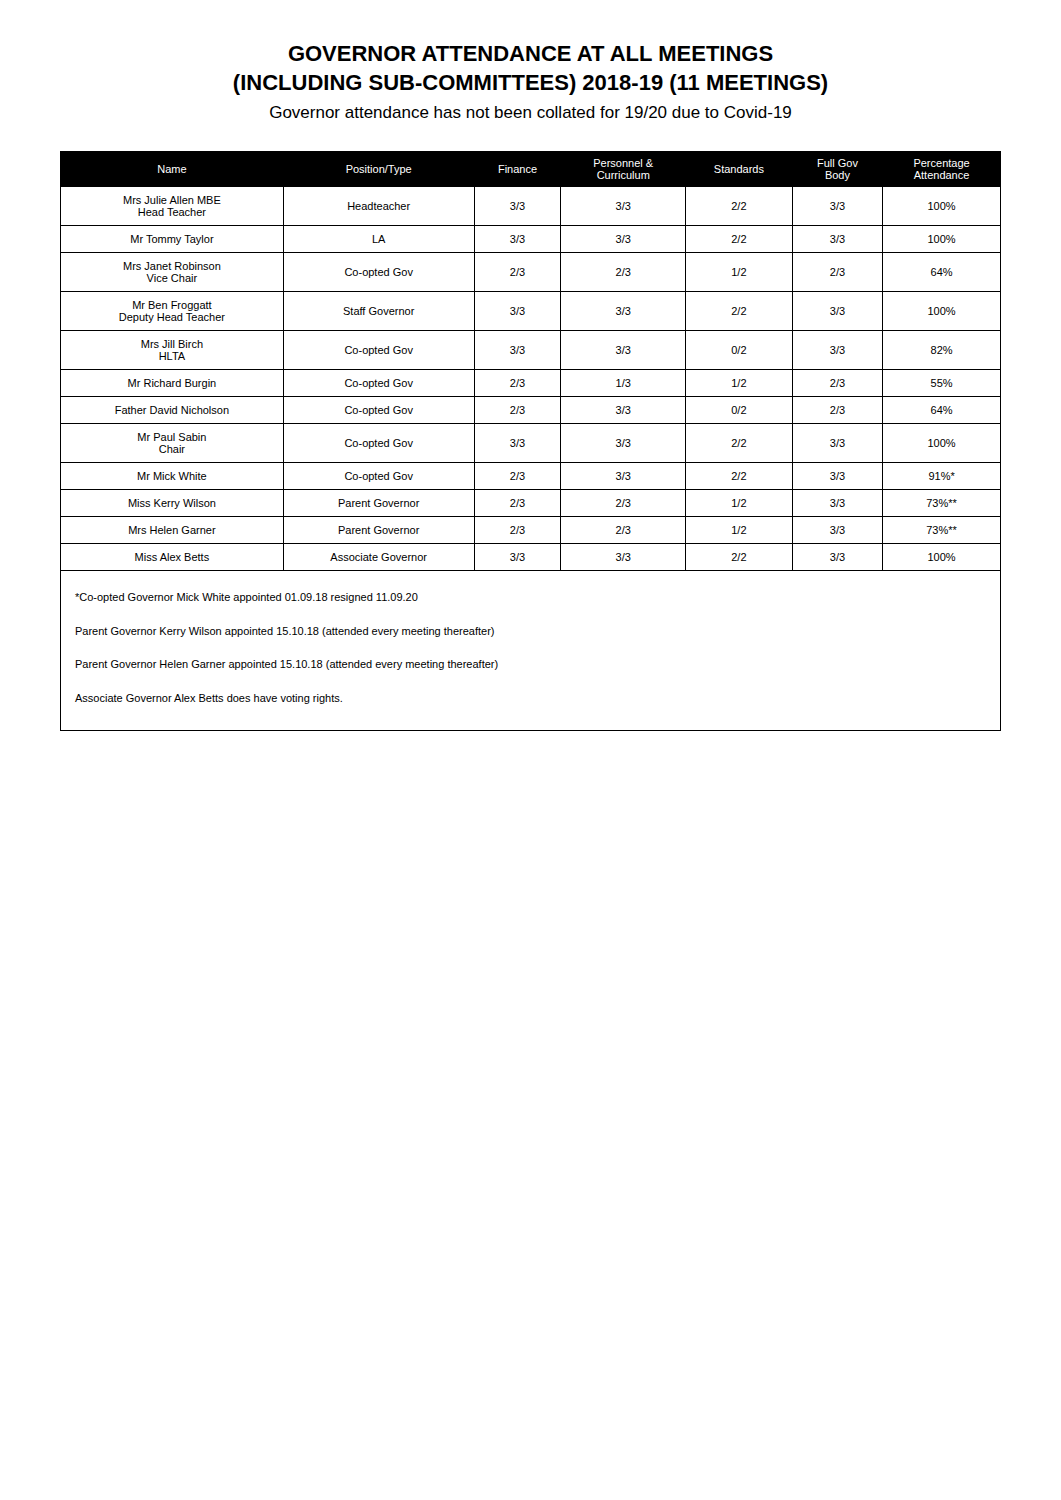GOVERNOR ATTENDANCE AT ALL MEETINGS
(INCLUDING SUB-COMMITTEES) 2018-19 (11 MEETINGS)
Governor attendance has not been collated for 19/20 due to Covid-19
| Name | Position/Type | Finance | Personnel & Curriculum | Standards | Full Gov Body | Percentage Attendance |
| --- | --- | --- | --- | --- | --- | --- |
| Mrs Julie Allen MBE Head Teacher | Headteacher | 3/3 | 3/3 | 2/2 | 3/3 | 100% |
| Mr Tommy Taylor | LA | 3/3 | 3/3 | 2/2 | 3/3 | 100% |
| Mrs Janet Robinson Vice Chair | Co-opted Gov | 2/3 | 2/3 | 1/2 | 2/3 | 64% |
| Mr Ben Froggatt Deputy Head Teacher | Staff Governor | 3/3 | 3/3 | 2/2 | 3/3 | 100% |
| Mrs Jill Birch HLTA | Co-opted Gov | 3/3 | 3/3 | 0/2 | 3/3 | 82% |
| Mr Richard Burgin | Co-opted Gov | 2/3 | 1/3 | 1/2 | 2/3 | 55% |
| Father David Nicholson | Co-opted Gov | 2/3 | 3/3 | 0/2 | 2/3 | 64% |
| Mr Paul Sabin Chair | Co-opted Gov | 3/3 | 3/3 | 2/2 | 3/3 | 100% |
| Mr Mick White | Co-opted Gov | 2/3 | 3/3 | 2/2 | 3/3 | 91%* |
| Miss Kerry Wilson | Parent Governor | 2/3 | 2/3 | 1/2 | 3/3 | 73%** |
| Mrs Helen Garner | Parent Governor | 2/3 | 2/3 | 1/2 | 3/3 | 73%** |
| Miss Alex Betts | Associate Governor | 3/3 | 3/3 | 2/2 | 3/3 | 100% |
*Co-opted Governor Mick White appointed 01.09.18 resigned 11.09.20
Parent Governor Kerry Wilson appointed 15.10.18 (attended every meeting thereafter)
Parent Governor Helen Garner appointed 15.10.18 (attended every meeting thereafter)
Associate Governor Alex Betts does have voting rights.